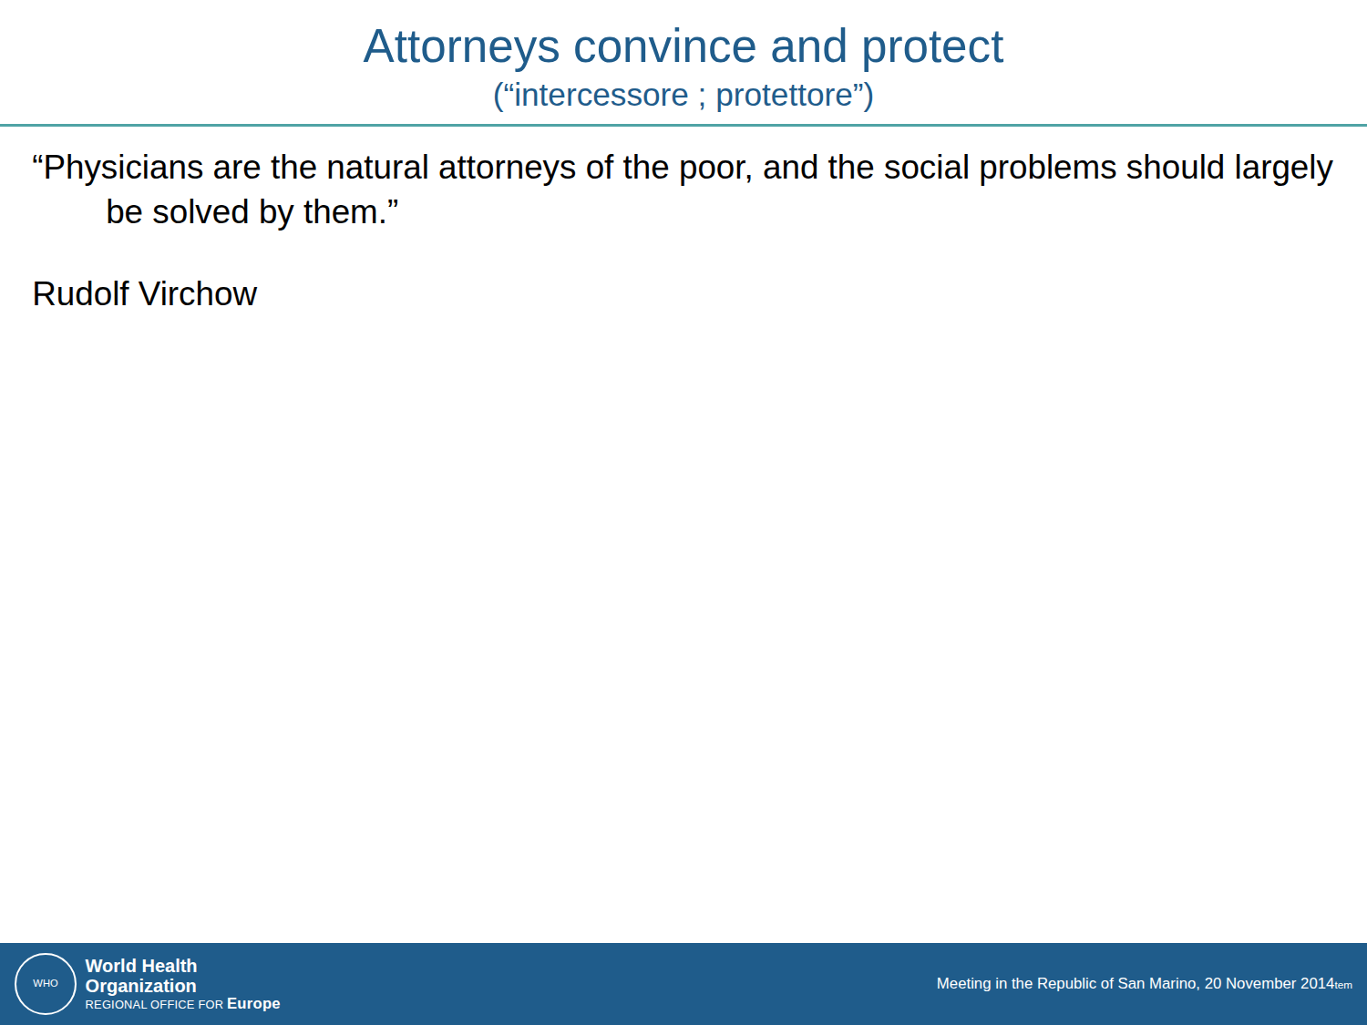Attorneys convince and protect
(“intercessore ; protettore”)
“Physicians are the natural attorneys of the poor, and the social problems should largely be solved by them.”
Rudolf Virchow
WHO
World Health Organization REGIONAL OFFICE FOR Europe
Meeting in the Republic of San Marino, 20 November 2014tem